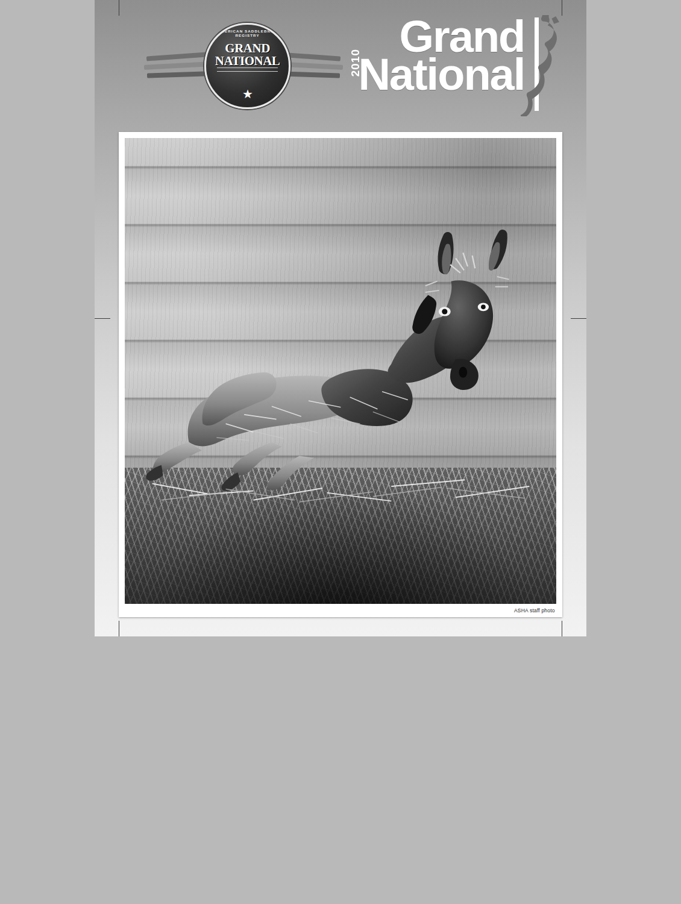American Saddlebred Registry
GRAND
NATIONAL
★
2010 Grand National
ASHA staff photo